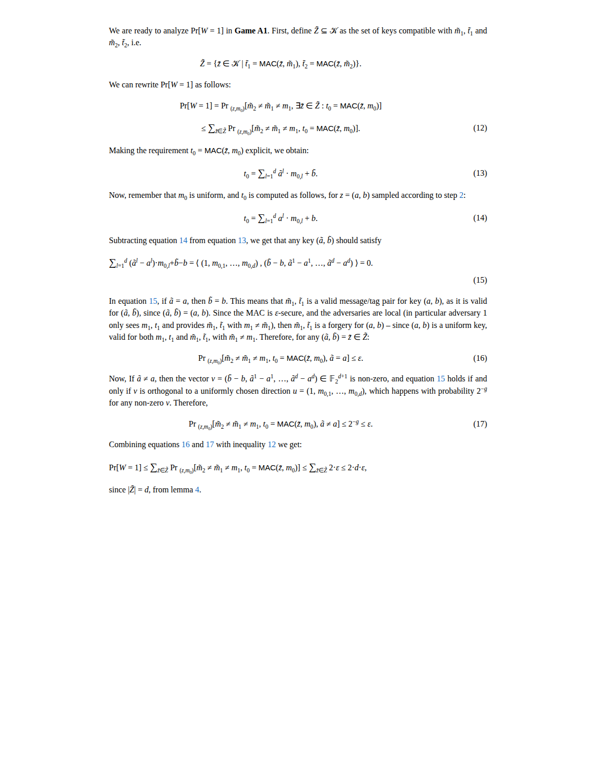We are ready to analyze Pr[W = 1] in Game A1. First, define Z̃ ⊆ 𝒦 as the set of keys compatible with m̃1, t̃1 and m̃2, t̃2, i.e.
Z̃ = {z̃ ∈ 𝒦 | t̃1 = MAC(z̃, m̃1), t̃2 = MAC(z̃, m̃2)}.
We can rewrite Pr[W = 1] as follows:
Pr[W = 1] = Pr (z,m0)[m̃2 ≠ m̃1 ≠ m1, ∃z̃ ∈ Z̃ : t0 = MAC(z̃, m0)]
≤ ∑z̃∈Z̃ Pr (z,m0)[m̃2 ≠ m̃1 ≠ m1, t0 = MAC(z̃, m0)].
(12)
Making the requirement t0 = MAC(z̃, m0) explicit, we obtain:
t0 = ∑l=1d ãl · m0,l + b̃.
(13)
Now, remember that m0 is uniform, and t0 is computed as follows, for z = (a, b) sampled according to step 2:
t0 = ∑l=1d al · m0,l + b.
(14)
Subtracting equation 14 from equation 13, we get that any key (ã, b̃) should satisfy
∑l=1d (ãl − al)·m0,l+b̃−b = ⟨ (1, m0,1, …, m0,d) , (b̃ − b, ã1 − a1, …, ãd − ad) ⟩ = 0.
(15)
In equation 15, if ã = a, then b̃ = b. This means that m̃1, t̃1 is a valid message/tag pair for key (a, b), as it is valid for (ã, b̃), since (ã, b̃) = (a, b). Since the MAC is ε-secure, and the adversaries are local (in particular adversary 1 only sees m1, t1 and provides m̃1, t̃1 with m1 ≠ m̃1), then m̃1, t̃1 is a forgery for (a, b) – since (a, b) is a uniform key, valid for both m1, t1 and m̃1, t̃1, with m̃1 ≠ m1. Therefore, for any (ã, b̃) = z̃ ∈ Z̃:
Pr (z,m0)[m̃2 ≠ m̃1 ≠ m1, t0 = MAC(z̃, m0), ã = a] ≤ ε.
(16)
Now, If ã ≠ a, then the vector v = (b̃ − b, ã1 − a1, …, ãd − ad) ∈ 𝔽2d+1 is non-zero, and equation 15 holds if and only if v is orthogonal to a uniformly chosen direction u = (1, m0,1, …, m0,d), which happens with probability 2−g for any non-zero v. Therefore,
Pr (z,m0)[m̃2 ≠ m̃1 ≠ m1, t0 = MAC(z̃, m0), ã ≠ a] ≤ 2−g ≤ ε.
(17)
Combining equations 16 and 17 with inequality 12 we get:
Pr[W = 1] ≤ ∑z̃∈Z̃ Pr (z,m0)[m̃2 ≠ m̃1 ≠ m1, t0 = MAC(z̃, m0)] ≤ ∑z̃∈Z̃ 2·ε ≤ 2·d·ε,
since |Z̃| = d, from lemma 4.